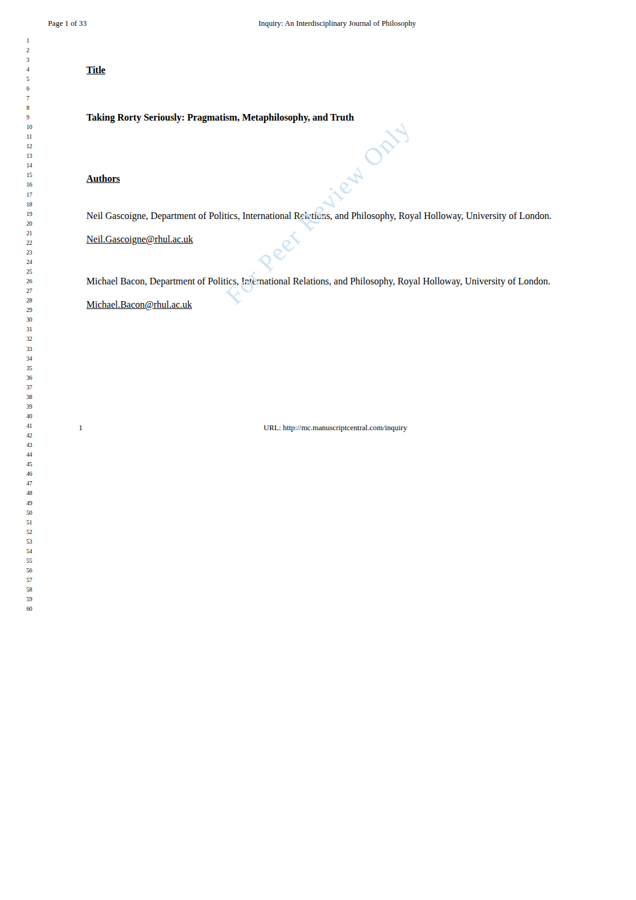1
2
3
4
5
6
7
8
9
10
11
12
13
14
15
16
17
18
19
20
21
22
23
24
25
26
27
28
29
30
31
32
33
34
35
36
37
38
39
40
41
42
43
44
45
46
47
48
49
50
51
52
53
54
55
56
57
58
59
60
Page 1 of 33 Inquiry: An Interdisciplinary Journal of Philosophy
For Peer Review Only
Title
Taking Rorty Seriously: Pragmatism, Metaphilosophy, and Truth
Authors
Neil Gascoigne, Department of Politics, International Relations, and Philosophy, Royal Holloway, University of London. Neil.Gascoigne@rhul.ac.uk
Michael Bacon, Department of Politics, International Relations, and Philosophy, Royal Holloway, University of London. Michael.Bacon@rhul.ac.uk
1 URL: http://mc.manuscriptcentral.com/inquiry